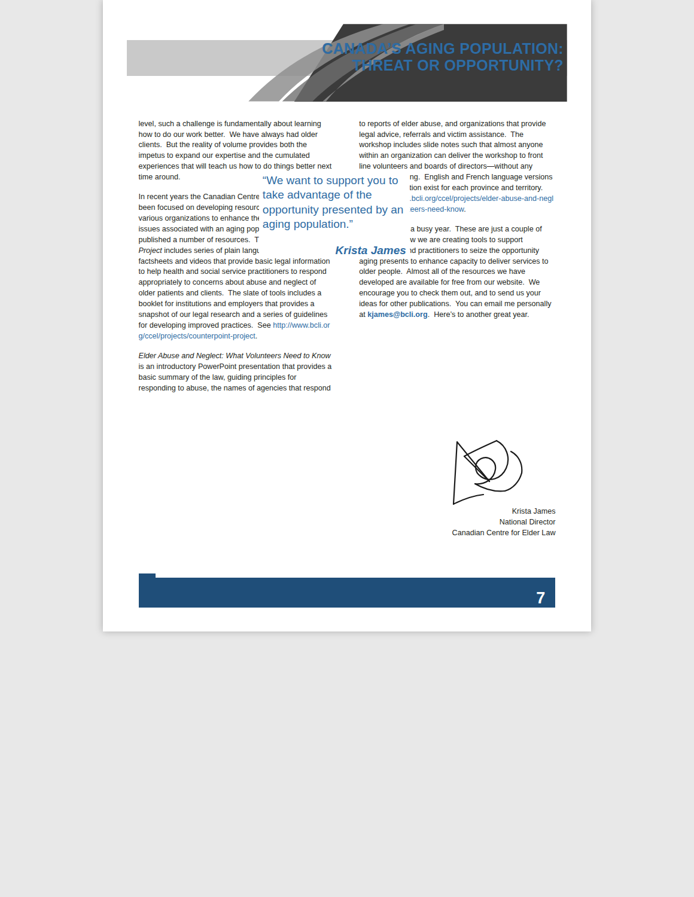CANADA’S AGING POPULATION: THREAT OR OPPORTUNITY?
level, such a challenge is fundamentally about learning how to do our work better. We have always had older clients. But the reality of volume provides both the impetus to expand our expertise and the cumulated experiences that will teach us how to do things better next time around.
In recent years the Canadian Centre for Elder Law has been focused on developing resources that will help various organizations to enhance their capacity to address issues associated with an aging population. In 2011 we published a number of resources. The Counterpoint Project includes series of plain language brochures, factsheets and videos that provide basic legal information to help health and social service practitioners to respond appropriately to concerns about abuse and neglect of older patients and clients. The slate of tools includes a booklet for institutions and employers that provides a snapshot of our legal research and a series of guidelines for developing improved practices. See http://www.bcli.org/ccel/projects/counterpoint-project.
Elder Abuse and Neglect: What Volunteers Need to Know is an introductory PowerPoint presentation that provides a basic summary of the law, guiding principles for responding to abuse, the names of agencies that respond to reports of elder abuse, and organizations that provide legal advice, referrals and victim assistance. The workshop includes slide notes such that almost anyone within an organization can deliver the workshop to front line volunteers and boards of directors—without any additional training. English and French language versions of the presentation exist for each province and territory. See http://www.bcli.org/ccel/projects/elder-abuse-and-neglect-what-volunteers-need-know.
2011 has been a busy year. These are just a couple of examples of how we are creating tools to support communities and practitioners to seize the opportunity aging presents to enhance capacity to deliver services to older people. Almost all of the resources we have developed are available for free from our website. We encourage you to check them out, and to send us your ideas for other publications. You can email me personally at kjames@bcli.org. Here’s to another great year.
“We want to support you to take advantage of the opportunity presented by an aging population.”
Krista James
Krista James
National Director
Canadian Centre for Elder Law
7